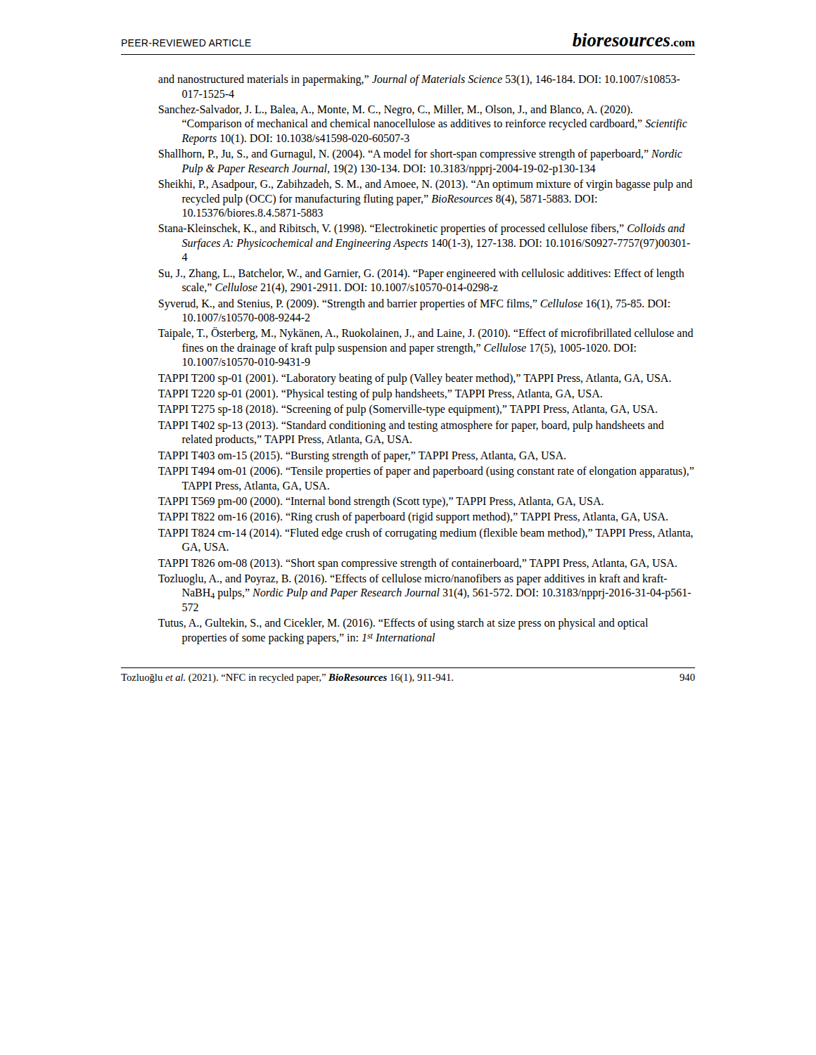PEER-REVIEWED ARTICLE
bioresources.com
and nanostructured materials in papermaking,” Journal of Materials Science 53(1), 146-184. DOI: 10.1007/s10853-017-1525-4
Sanchez-Salvador, J. L., Balea, A., Monte, M. C., Negro, C., Miller, M., Olson, J., and Blanco, A. (2020). “Comparison of mechanical and chemical nanocellulose as additives to reinforce recycled cardboard,” Scientific Reports 10(1). DOI: 10.1038/s41598-020-60507-3
Shallhorn, P., Ju, S., and Gurnagul, N. (2004). “A model for short-span compressive strength of paperboard,” Nordic Pulp & Paper Research Journal, 19(2) 130-134. DOI: 10.3183/npprj-2004-19-02-p130-134
Sheikhi, P., Asadpour, G., Zabihzadeh, S. M., and Amoee, N. (2013). “An optimum mixture of virgin bagasse pulp and recycled pulp (OCC) for manufacturing fluting paper,” BioResources 8(4), 5871-5883. DOI: 10.15376/biores.8.4.5871-5883
Stana-Kleinschek, K., and Ribitsch, V. (1998). “Electrokinetic properties of processed cellulose fibers,” Colloids and Surfaces A: Physicochemical and Engineering Aspects 140(1-3), 127-138. DOI: 10.1016/S0927-7757(97)00301-4
Su, J., Zhang, L., Batchelor, W., and Garnier, G. (2014). “Paper engineered with cellulosic additives: Effect of length scale,” Cellulose 21(4), 2901-2911. DOI: 10.1007/s10570-014-0298-z
Syverud, K., and Stenius, P. (2009). “Strength and barrier properties of MFC films,” Cellulose 16(1), 75-85. DOI: 10.1007/s10570-008-9244-2
Taipale, T., Österberg, M., Nykänen, A., Ruokolainen, J., and Laine, J. (2010). “Effect of microfibrillated cellulose and fines on the drainage of kraft pulp suspension and paper strength,” Cellulose 17(5), 1005-1020. DOI: 10.1007/s10570-010-9431-9
TAPPI T200 sp-01 (2001). “Laboratory beating of pulp (Valley beater method),” TAPPI Press, Atlanta, GA, USA.
TAPPI T220 sp-01 (2001). “Physical testing of pulp handsheets,” TAPPI Press, Atlanta, GA, USA.
TAPPI T275 sp-18 (2018). “Screening of pulp (Somerville-type equipment),” TAPPI Press, Atlanta, GA, USA.
TAPPI T402 sp-13 (2013). “Standard conditioning and testing atmosphere for paper, board, pulp handsheets and related products,” TAPPI Press, Atlanta, GA, USA.
TAPPI T403 om-15 (2015). “Bursting strength of paper,” TAPPI Press, Atlanta, GA, USA.
TAPPI T494 om-01 (2006). “Tensile properties of paper and paperboard (using constant rate of elongation apparatus),” TAPPI Press, Atlanta, GA, USA.
TAPPI T569 pm-00 (2000). “Internal bond strength (Scott type),” TAPPI Press, Atlanta, GA, USA.
TAPPI T822 om-16 (2016). “Ring crush of paperboard (rigid support method),” TAPPI Press, Atlanta, GA, USA.
TAPPI T824 cm-14 (2014). “Fluted edge crush of corrugating medium (flexible beam method),” TAPPI Press, Atlanta, GA, USA.
TAPPI T826 om-08 (2013). “Short span compressive strength of containerboard,” TAPPI Press, Atlanta, GA, USA.
Tozluoglu, A., and Poyraz, B. (2016). “Effects of cellulose micro/nanofibers as paper additives in kraft and kraft-NaBH4 pulps,” Nordic Pulp and Paper Research Journal 31(4), 561-572. DOI: 10.3183/npprj-2016-31-04-p561-572
Tutus, A., Gultekin, S., and Cicekler, M. (2016). “Effects of using starch at size press on physical and optical properties of some packing papers,” in: 1st International
Tozluoğlu et al. (2021). “NFC in recycled paper,” BioResources 16(1), 911-941.
940